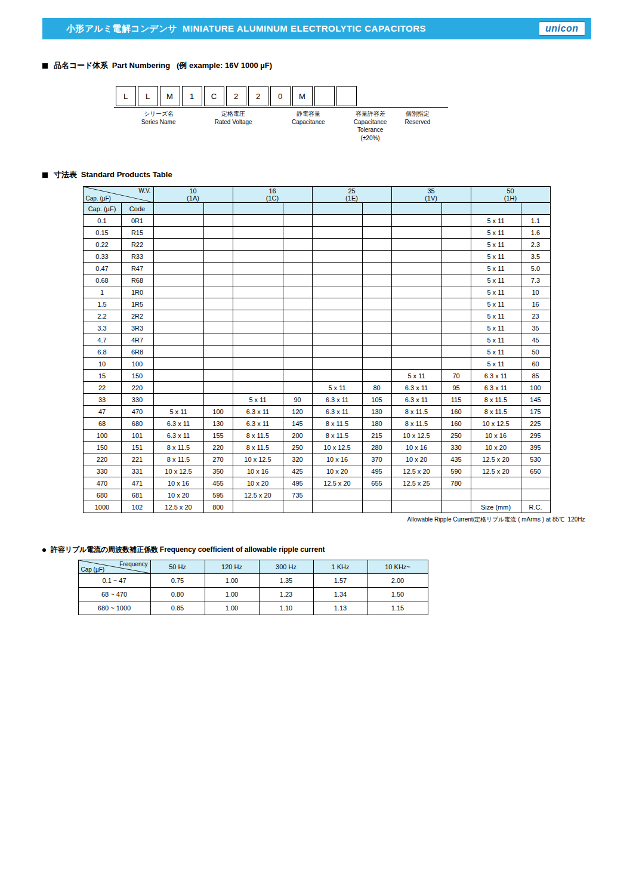小形アルミ電解コンデンサ MINIATURE ALUMINUM ELECTROLYTIC CAPACITORS
unicon
品名コード体系 Part Numbering (例 example: 16V 1000 µF)
| L | L | M | 1 | C | 2 | 2 | 0 | M | | |
| シリーズ名 Series Name | 定格電圧 Rated Voltage | 静電容量 Capacitance | 容量許容差 Capacitance Tolerance (±20%) | 個別指定 Reserved |
寸法表 Standard Products Table
| W.V. Cap. (µF) | 10 (1A) | 16 (1C) | 25 (1E) | 35 (1V) | 50 (1H) |
| --- | --- | --- | --- | --- | --- |
| Cap. (µF) | Code | | | | | | | | | | |
| 0.1 | 0R1 | | | | | | | | | 5 x 11 | 1.1 |
| 0.15 | R15 | | | | | | | | | 5 x 11 | 1.6 |
| 0.22 | R22 | | | | | | | | | 5 x 11 | 2.3 |
| 0.33 | R33 | | | | | | | | | 5 x 11 | 3.5 |
| 0.47 | R47 | | | | | | | | | 5 x 11 | 5.0 |
| 0.68 | R68 | | | | | | | | | 5 x 11 | 7.3 |
| 1 | 1R0 | | | | | | | | | 5 x 11 | 10 |
| 1.5 | 1R5 | | | | | | | | | 5 x 11 | 16 |
| 2.2 | 2R2 | | | | | | | | | 5 x 11 | 23 |
| 3.3 | 3R3 | | | | | | | | | 5 x 11 | 35 |
| 4.7 | 4R7 | | | | | | | | | 5 x 11 | 45 |
| 6.8 | 6R8 | | | | | | | | | 5 x 11 | 50 |
| 10 | 100 | | | | | | | | | 5 x 11 | 60 |
| 15 | 150 | | | | | | | 5 x 11 | 70 | 6.3 x 11 | 85 |
| 22 | 220 | | | | | 5 x 11 | 80 | 6.3 x 11 | 95 | 6.3 x 11 | 100 |
| 33 | 330 | | | 5 x 11 | 90 | 6.3 x 11 | 105 | 6.3 x 11 | 115 | 8 x 11.5 | 145 |
| 47 | 470 | 5 x 11 | 100 | 6.3 x 11 | 120 | 6.3 x 11 | 130 | 8 x 11.5 | 160 | 8 x 11.5 | 175 |
| 68 | 680 | 6.3 x 11 | 130 | 6.3 x 11 | 145 | 8 x 11.5 | 180 | 8 x 11.5 | 160 | 10 x 12.5 | 225 |
| 100 | 101 | 6.3 x 11 | 155 | 8 x 11.5 | 200 | 8 x 11.5 | 215 | 10 x 12.5 | 250 | 10 x 16 | 295 |
| 150 | 151 | 8 x 11.5 | 220 | 8 x 11.5 | 250 | 10 x 12.5 | 280 | 10 x 16 | 330 | 10 x 20 | 395 |
| 220 | 221 | 8 x 11.5 | 270 | 10 x 12.5 | 320 | 10 x 16 | 370 | 10 x 20 | 435 | 12.5 x 20 | 530 |
| 330 | 331 | 10 x 12.5 | 350 | 10 x 16 | 425 | 10 x 20 | 495 | 12.5 x 20 | 590 | 12.5 x 20 | 650 |
| 470 | 471 | 10 x 16 | 455 | 10 x 20 | 495 | 12.5 x 20 | 655 | 12.5 x 25 | 780 | | |
| 680 | 681 | 10 x 20 | 595 | 12.5 x 20 | 735 | | | | | | |
| 1000 | 102 | 12.5 x 20 | 800 | | | | | | | Size (mm) | R.C. |
Allowable Ripple Current/定格リプル電流 ( mArms ) at 85℃ 120Hz
許容リプル電流の周波数補正係数 Frequency coefficient of allowable ripple current
| Frequency Cap (µF) | 50 Hz | 120 Hz | 300 Hz | 1 KHz | 10 KHz~ |
| --- | --- | --- | --- | --- | --- |
| 0.1 ~ 47 | 0.75 | 1.00 | 1.35 | 1.57 | 2.00 |
| 68 ~ 470 | 0.80 | 1.00 | 1.23 | 1.34 | 1.50 |
| 680 ~ 1000 | 0.85 | 1.00 | 1.10 | 1.13 | 1.15 |